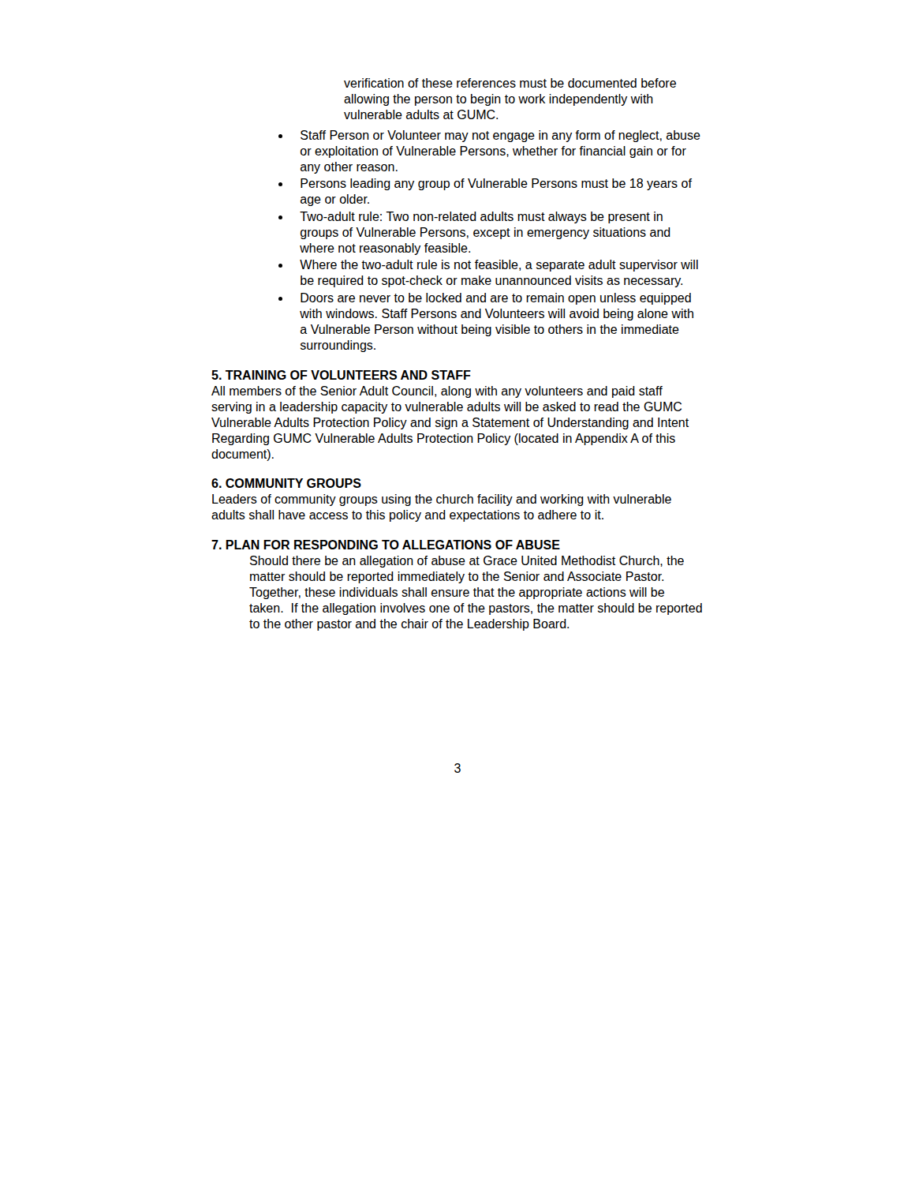verification of these references must be documented before allowing the person to begin to work independently with vulnerable adults at GUMC.
Staff Person or Volunteer may not engage in any form of neglect, abuse or exploitation of Vulnerable Persons, whether for financial gain or for any other reason.
Persons leading any group of Vulnerable Persons must be 18 years of age or older.
Two-adult rule: Two non-related adults must always be present in groups of Vulnerable Persons, except in emergency situations and where not reasonably feasible.
Where the two-adult rule is not feasible, a separate adult supervisor will be required to spot-check or make unannounced visits as necessary.
Doors are never to be locked and are to remain open unless equipped with windows. Staff Persons and Volunteers will avoid being alone with a Vulnerable Person without being visible to others in the immediate surroundings.
5. Training of Volunteers and Staff
All members of the Senior Adult Council, along with any volunteers and paid staff serving in a leadership capacity to vulnerable adults will be asked to read the GUMC Vulnerable Adults Protection Policy and sign a Statement of Understanding and Intent Regarding GUMC Vulnerable Adults Protection Policy (located in Appendix A of this document).
6. Community Groups
Leaders of community groups using the church facility and working with vulnerable adults shall have access to this policy and expectations to adhere to it.
7. Plan for Responding to Allegations of Abuse
Should there be an allegation of abuse at Grace United Methodist Church, the matter should be reported immediately to the Senior and Associate Pastor. Together, these individuals shall ensure that the appropriate actions will be taken. If the allegation involves one of the pastors, the matter should be reported to the other pastor and the chair of the Leadership Board.
3